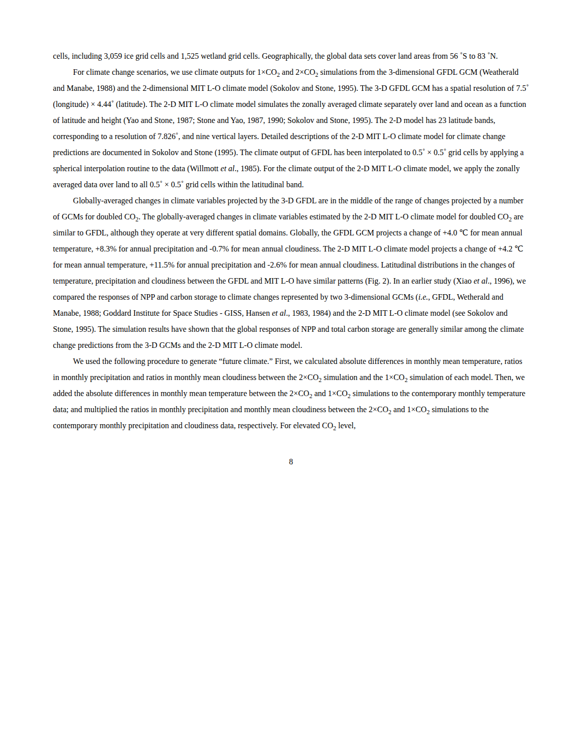cells, including 3,059 ice grid cells and 1,525 wetland grid cells. Geographically, the global data sets cover land areas from 56 ˚S to 83 ˚N.
For climate change scenarios, we use climate outputs for 1×CO2 and 2×CO2 simulations from the 3-dimensional GFDL GCM (Weatherald and Manabe, 1988) and the 2-dimensional MIT L-O climate model (Sokolov and Stone, 1995). The 3-D GFDL GCM has a spatial resolution of 7.5˚ (longitude) × 4.44˚ (latitude). The 2-D MIT L-O climate model simulates the zonally averaged climate separately over land and ocean as a function of latitude and height (Yao and Stone, 1987; Stone and Yao, 1987, 1990; Sokolov and Stone, 1995). The 2-D model has 23 latitude bands, corresponding to a resolution of 7.826˚, and nine vertical layers. Detailed descriptions of the 2-D MIT L-O climate model for climate change predictions are documented in Sokolov and Stone (1995). The climate output of GFDL has been interpolated to 0.5˚ × 0.5˚ grid cells by applying a spherical interpolation routine to the data (Willmott et al., 1985). For the climate output of the 2-D MIT L-O climate model, we apply the zonally averaged data over land to all 0.5˚ × 0.5˚ grid cells within the latitudinal band.
Globally-averaged changes in climate variables projected by the 3-D GFDL are in the middle of the range of changes projected by a number of GCMs for doubled CO2. The globally-averaged changes in climate variables estimated by the 2-D MIT L-O climate model for doubled CO2 are similar to GFDL, although they operate at very different spatial domains. Globally, the GFDL GCM projects a change of +4.0 ℃ for mean annual temperature, +8.3% for annual precipitation and -0.7% for mean annual cloudiness. The 2-D MIT L-O climate model projects a change of +4.2 ℃ for mean annual temperature, +11.5% for annual precipitation and -2.6% for mean annual cloudiness. Latitudinal distributions in the changes of temperature, precipitation and cloudiness between the GFDL and MIT L-O have similar patterns (Fig. 2). In an earlier study (Xiao et al., 1996), we compared the responses of NPP and carbon storage to climate changes represented by two 3-dimensional GCMs (i.e., GFDL, Wetherald and Manabe, 1988; Goddard Institute for Space Studies - GISS, Hansen et al., 1983, 1984) and the 2-D MIT L-O climate model (see Sokolov and Stone, 1995). The simulation results have shown that the global responses of NPP and total carbon storage are generally similar among the climate change predictions from the 3-D GCMs and the 2-D MIT L-O climate model.
We used the following procedure to generate “future climate.” First, we calculated absolute differences in monthly mean temperature, ratios in monthly precipitation and ratios in monthly mean cloudiness between the 2×CO2 simulation and the 1×CO2 simulation of each model. Then, we added the absolute differences in monthly mean temperature between the 2×CO2 and 1×CO2 simulations to the contemporary monthly temperature data; and multiplied the ratios in monthly precipitation and monthly mean cloudiness between the 2×CO2 and 1×CO2 simulations to the contemporary monthly precipitation and cloudiness data, respectively. For elevated CO2 level,
8